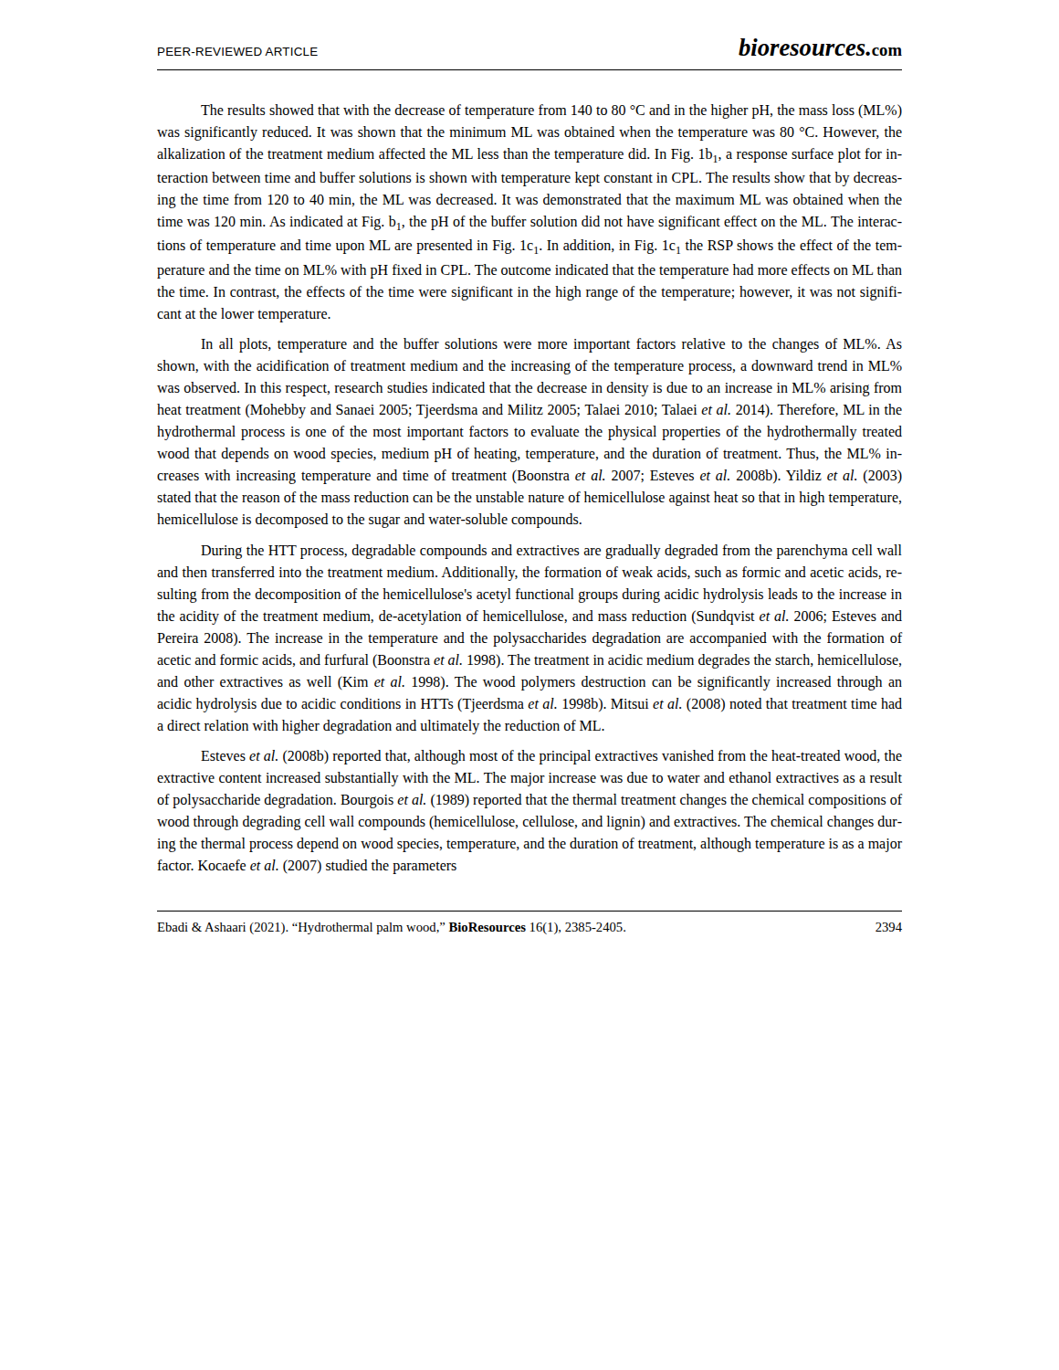PEER-REVIEWED ARTICLE bioresources.com
The results showed that with the decrease of temperature from 140 to 80 °C and in the higher pH, the mass loss (ML%) was significantly reduced. It was shown that the minimum ML was obtained when the temperature was 80 °C. However, the alkalization of the treatment medium affected the ML less than the temperature did. In Fig. 1b1, a response surface plot for interaction between time and buffer solutions is shown with temperature kept constant in CPL. The results show that by decreasing the time from 120 to 40 min, the ML was decreased. It was demonstrated that the maximum ML was obtained when the time was 120 min. As indicated at Fig. b1, the pH of the buffer solution did not have significant effect on the ML. The interactions of temperature and time upon ML are presented in Fig. 1c1. In addition, in Fig. 1c1 the RSP shows the effect of the temperature and the time on ML% with pH fixed in CPL. The outcome indicated that the temperature had more effects on ML than the time. In contrast, the effects of the time were significant in the high range of the temperature; however, it was not significant at the lower temperature.
In all plots, temperature and the buffer solutions were more important factors relative to the changes of ML%. As shown, with the acidification of treatment medium and the increasing of the temperature process, a downward trend in ML% was observed. In this respect, research studies indicated that the decrease in density is due to an increase in ML% arising from heat treatment (Mohebby and Sanaei 2005; Tjeerdsma and Militz 2005; Talaei 2010; Talaei et al. 2014). Therefore, ML in the hydrothermal process is one of the most important factors to evaluate the physical properties of the hydrothermally treated wood that depends on wood species, medium pH of heating, temperature, and the duration of treatment. Thus, the ML% increases with increasing temperature and time of treatment (Boonstra et al. 2007; Esteves et al. 2008b). Yildiz et al. (2003) stated that the reason of the mass reduction can be the unstable nature of hemicellulose against heat so that in high temperature, hemicellulose is decomposed to the sugar and water-soluble compounds.
During the HTT process, degradable compounds and extractives are gradually degraded from the parenchyma cell wall and then transferred into the treatment medium. Additionally, the formation of weak acids, such as formic and acetic acids, resulting from the decomposition of the hemicellulose's acetyl functional groups during acidic hydrolysis leads to the increase in the acidity of the treatment medium, de-acetylation of hemicellulose, and mass reduction (Sundqvist et al. 2006; Esteves and Pereira 2008). The increase in the temperature and the polysaccharides degradation are accompanied with the formation of acetic and formic acids, and furfural (Boonstra et al. 1998). The treatment in acidic medium degrades the starch, hemicellulose, and other extractives as well (Kim et al. 1998). The wood polymers destruction can be significantly increased through an acidic hydrolysis due to acidic conditions in HTTs (Tjeerdsma et al. 1998b). Mitsui et al. (2008) noted that treatment time had a direct relation with higher degradation and ultimately the reduction of ML.
Esteves et al. (2008b) reported that, although most of the principal extractives vanished from the heat-treated wood, the extractive content increased substantially with the ML. The major increase was due to water and ethanol extractives as a result of polysaccharide degradation. Bourgois et al. (1989) reported that the thermal treatment changes the chemical compositions of wood through degrading cell wall compounds (hemicellulose, cellulose, and lignin) and extractives. The chemical changes during the thermal process depend on wood species, temperature, and the duration of treatment, although temperature is as a major factor. Kocaefe et al. (2007) studied the parameters
Ebadi & Ashaari (2021). “Hydrothermal palm wood,” BioResources 16(1), 2385-2405. 2394